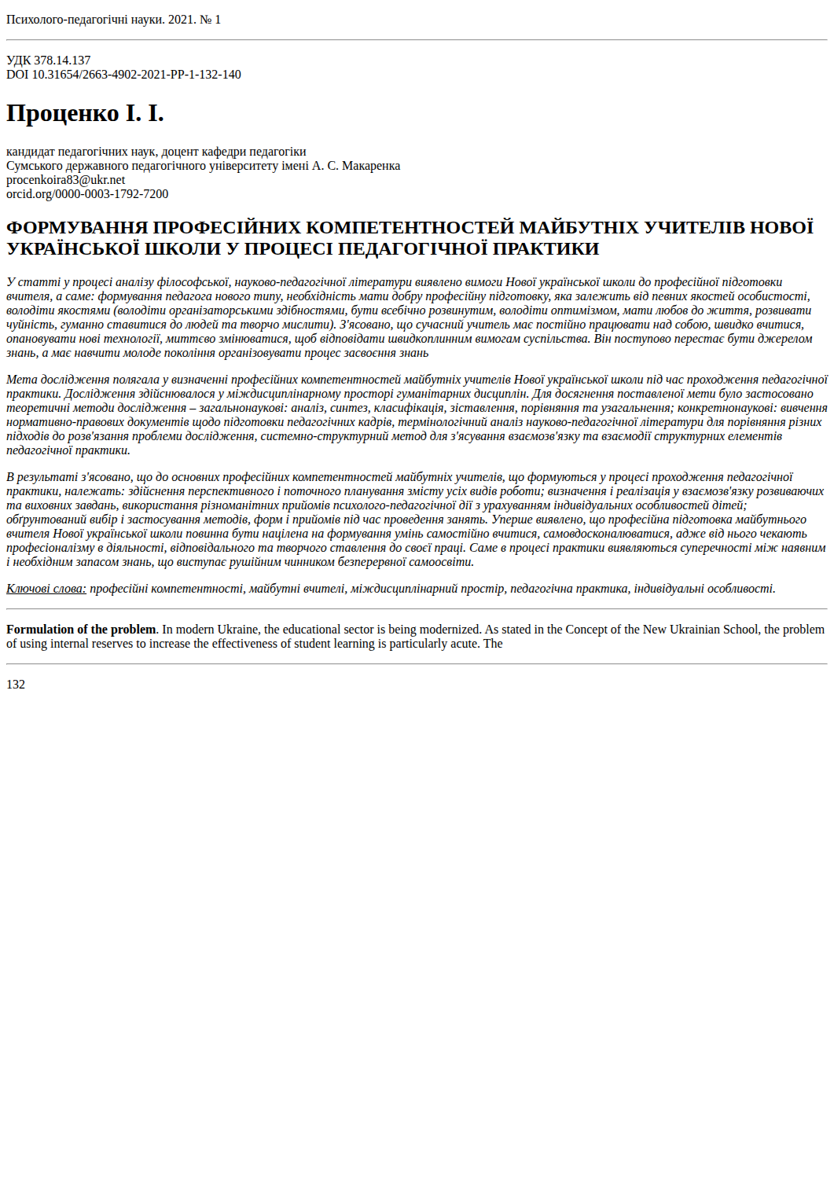Психолого-педагогічні науки. 2021. № 1
УДК 378.14.137
DOI 10.31654/2663-4902-2021-PP-1-132-140
Проценко І. І.
кандидат педагогічних наук, доцент кафедри педагогіки
Сумського державного педагогічного університету імені А. С. Макаренка
procenkoira83@ukr.net
orcid.org/0000-0003-1792-7200
ФОРМУВАННЯ ПРОФЕСІЙНИХ КОМПЕТЕНТНОСТЕЙ МАЙБУТНІХ УЧИТЕЛІВ НОВОЇ УКРАЇНСЬКОЇ ШКОЛИ У ПРОЦЕСІ ПЕДАГОГІЧНОЇ ПРАКТИКИ
У статті у процесі аналізу філософської, науково-педагогічної літератури виявлено вимоги Нової української школи до професійної підготовки вчителя, а саме: формування педагога нового типу, необхідність мати добру професійну підготовку, яка залежить від певних якостей особистості, володіти якостями (володіти організаторськими здібностями, бути всебічно розвинутим, володіти оптимізмом, мати любов до життя, розвивати чуйність, гуманно ставитися до людей та творчо мислити). З'ясовано, що сучасний учитель має постійно працювати над собою, швидко вчитися, опановувати нові технології, миттєво змінюватися, щоб відповідати швидкоплинним вимогам суспільства. Він поступово перестає бути джерелом знань, а має навчити молоде покоління організовувати процес засвоєння знань
Мета дослідження полягала у визначенні професійних компетентностей майбутніх учителів Нової української школи під час проходження педагогічної практики. Дослідження здійснювалося у міждисциплінарному просторі гуманітарних дисциплін. Для досягнення поставленої мети було застосовано теоретичні методи дослідження – загальнонаукові: аналіз, синтез, класифікація, зіставлення, порівняння та узагальнення; конкретнонаукові: вивчення нормативно-правових документів щодо підготовки педагогічних кадрів, термінологічний аналіз науково-педагогічної літератури для порівняння різних підходів до розв'язання проблеми дослідження, системно-структурний метод для з'ясування взаємозв'язку та взаємодії структурних елементів педагогічної практики.
В результаті з'ясовано, що до основних професійних компетентностей майбутніх учителів, що формуються у процесі проходження педагогічної практики, належать: здійснення перспективного і поточного планування змісту усіх видів роботи; визначення і реалізація у взаємозв'язку розвиваючих та виховних завдань, використання різноманітних прийомів психолого-педагогічної дії з урахуванням індивідуальних особливостей дітей; обґрунтований вибір і застосування методів, форм і прийомів під час проведення занять. Уперше виявлено, що професійна підготовка майбутнього вчителя Нової української школи повинна бути націлена на формування умінь самостійно вчитися, самовдосконалюватися, адже від нього чекають професіоналізму в діяльності, відповідального та творчого ставлення до своєї праці. Саме в процесі практики виявляються суперечності між наявним і необхідним запасом знань, що виступає рушійним чинником безперервної самоосвіти.
Ключові слова: професійні компетентності, майбутні вчителі, міждисциплінарний простір, педагогічна практика, індивідуальні особливості.
Formulation of the problem. In modern Ukraine, the educational sector is being modernized. As stated in the Concept of the New Ukrainian School, the problem of using internal reserves to increase the effectiveness of student learning is particularly acute. The
132